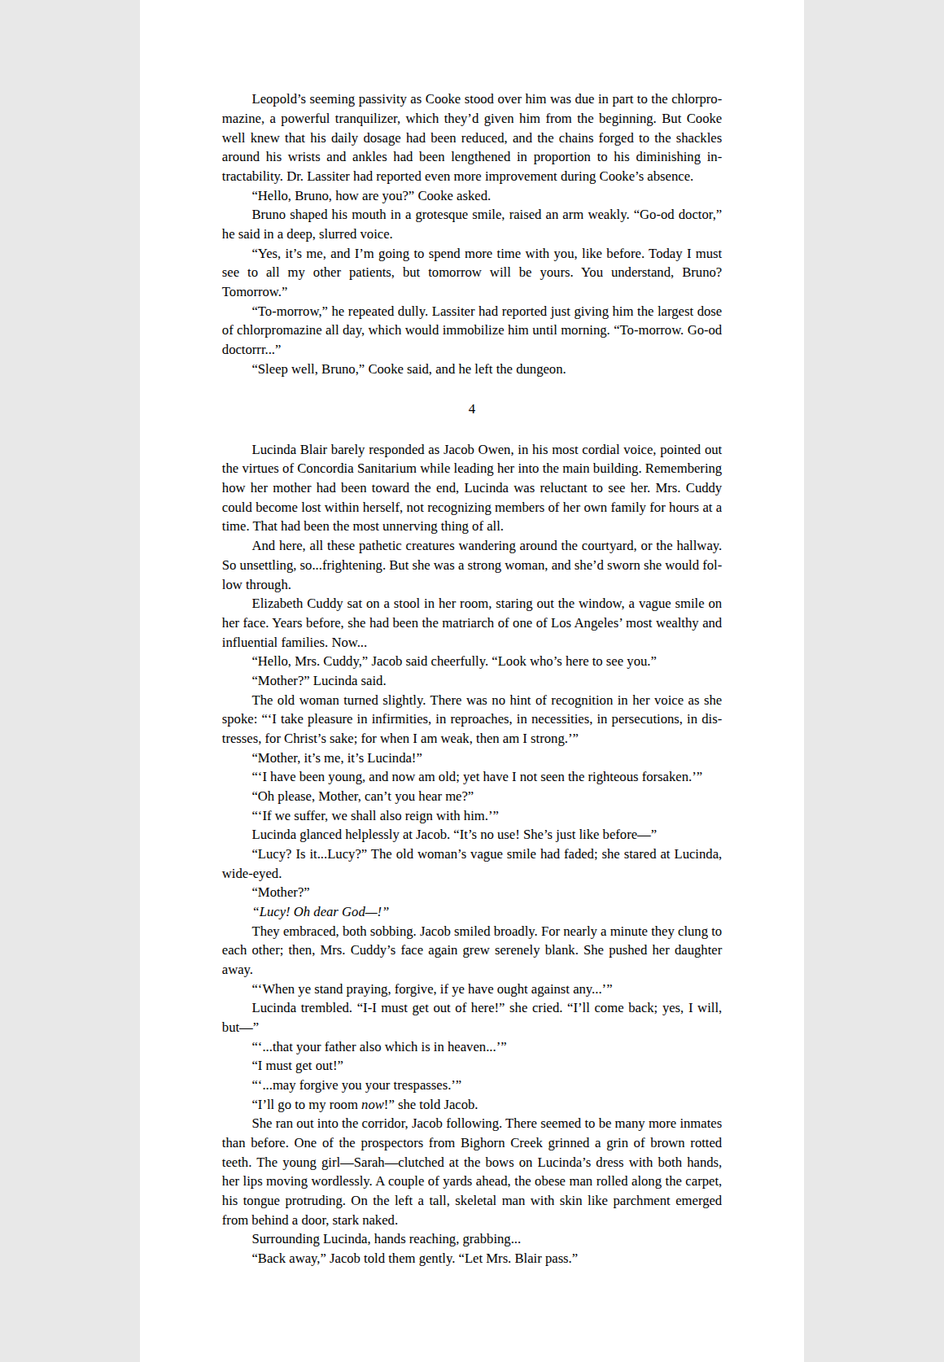Leopold’s seeming passivity as Cooke stood over him was due in part to the chlorpromazine, a powerful tranquilizer, which they’d given him from the beginning. But Cooke well knew that his daily dosage had been reduced, and the chains forged to the shackles around his wrists and ankles had been lengthened in proportion to his diminishing intractability. Dr. Lassiter had reported even more improvement during Cooke’s absence.
“Hello, Bruno, how are you?” Cooke asked.
Bruno shaped his mouth in a grotesque smile, raised an arm weakly. “Go-od doctor,” he said in a deep, slurred voice.
“Yes, it’s me, and I’m going to spend more time with you, like before. Today I must see to all my other patients, but tomorrow will be yours. You understand, Bruno? Tomorrow.”
“To-morrow,” he repeated dully. Lassiter had reported just giving him the largest dose of chlorpromazine all day, which would immobilize him until morning. “To-morrow. Go-od doctorrr...”
“Sleep well, Bruno,” Cooke said, and he left the dungeon.
4
Lucinda Blair barely responded as Jacob Owen, in his most cordial voice, pointed out the virtues of Concordia Sanitarium while leading her into the main building. Remembering how her mother had been toward the end, Lucinda was reluctant to see her. Mrs. Cuddy could become lost within herself, not recognizing members of her own family for hours at a time. That had been the most unnerving thing of all.
And here, all these pathetic creatures wandering around the courtyard, or the hallway. So unsettling, so...frightening. But she was a strong woman, and she’d sworn she would follow through.
Elizabeth Cuddy sat on a stool in her room, staring out the window, a vague smile on her face. Years before, she had been the matriarch of one of Los Angeles’ most wealthy and influential families. Now...
“Hello, Mrs. Cuddy,” Jacob said cheerfully. “Look who’s here to see you.”
“Mother?” Lucinda said.
The old woman turned slightly. There was no hint of recognition in her voice as she spoke: “‘I take pleasure in infirmities, in reproaches, in necessities, in persecutions, in distresses, for Christ’s sake; for when I am weak, then am I strong.’”
“Mother, it’s me, it’s Lucinda!”
“‘I have been young, and now am old; yet have I not seen the righteous forsaken.’”
“Oh please, Mother, can’t you hear me?”
“‘If we suffer, we shall also reign with him.’”
Lucinda glanced helplessly at Jacob. “It’s no use! She’s just like before—”
“Lucy? Is it...Lucy?” The old woman’s vague smile had faded; she stared at Lucinda, wide-eyed.
“Mother?”
“Lucy! Oh dear God—!”
They embraced, both sobbing. Jacob smiled broadly. For nearly a minute they clung to each other; then, Mrs. Cuddy’s face again grew serenely blank. She pushed her daughter away.
“‘When ye stand praying, forgive, if ye have ought against any...’”
Lucinda trembled. “I-I must get out of here!” she cried. “I’ll come back; yes, I will, but—”
“‘...that your father also which is in heaven...’”
“I must get out!”
“‘...may forgive you your trespasses.’”
“I’ll go to my room now!” she told Jacob.
She ran out into the corridor, Jacob following. There seemed to be many more inmates than before. One of the prospectors from Bighorn Creek grinned a grin of brown rotted teeth. The young girl—Sarah—clutched at the bows on Lucinda’s dress with both hands, her lips moving wordlessly. A couple of yards ahead, the obese man rolled along the carpet, his tongue protruding. On the left a tall, skeletal man with skin like parchment emerged from behind a door, stark naked.
Surrounding Lucinda, hands reaching, grabbing...
“Back away,” Jacob told them gently. “Let Mrs. Blair pass.”